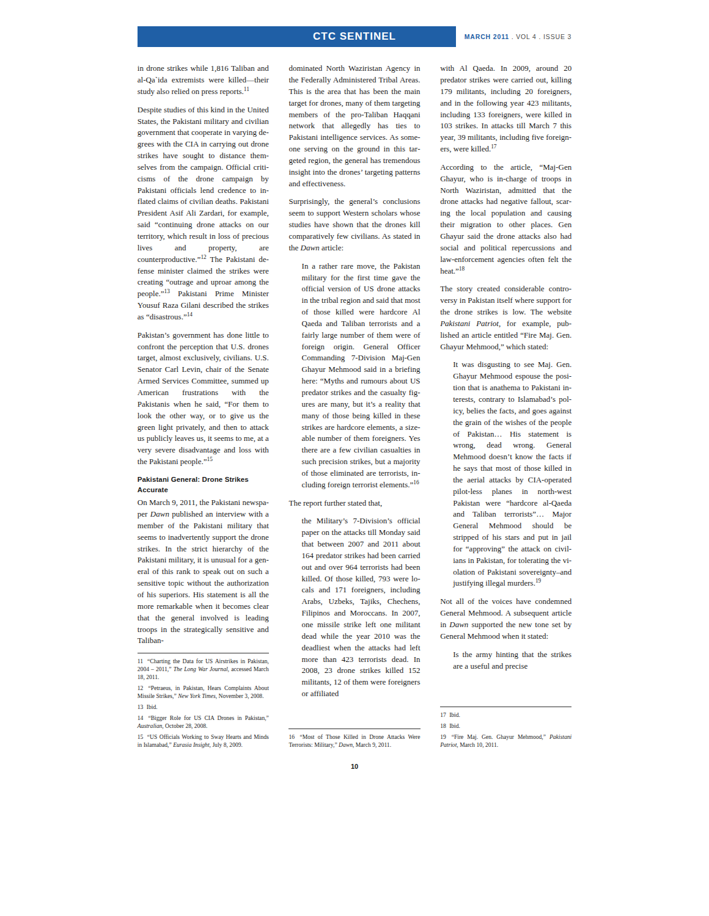CTC SENTINEL
MARCH 2011 . VOL 4 . ISSUE 3
in drone strikes while 1,816 Taliban and al-Qa`ida extremists were killed—their study also relied on press reports.11
Despite studies of this kind in the United States, the Pakistani military and civilian government that cooperate in varying degrees with the CIA in carrying out drone strikes have sought to distance themselves from the campaign. Official criticisms of the drone campaign by Pakistani officials lend credence to inflated claims of civilian deaths. Pakistani President Asif Ali Zardari, for example, said “continuing drone attacks on our territory, which result in loss of precious lives and property, are counterproductive.”12 The Pakistani defense minister claimed the strikes were creating “outrage and uproar among the people.”13 Pakistani Prime Minister Yousuf Raza Gilani described the strikes as “disastrous.”14
Pakistan’s government has done little to confront the perception that U.S. drones target, almost exclusively, civilians. U.S. Senator Carl Levin, chair of the Senate Armed Services Committee, summed up American frustrations with the Pakistanis when he said, “For them to look the other way, or to give us the green light privately, and then to attack us publicly leaves us, it seems to me, at a very severe disadvantage and loss with the Pakistani people.”15
Pakistani General: Drone Strikes Accurate
On March 9, 2011, the Pakistani newspaper Dawn published an interview with a member of the Pakistani military that seems to inadvertently support the drone strikes. In the strict hierarchy of the Pakistani military, it is unusual for a general of this rank to speak out on such a sensitive topic without the authorization of his superiors. His statement is all the more remarkable when it becomes clear that the general involved is leading troops in the strategically sensitive and Taliban-
11 “Charting the Data for US Airstrikes in Pakistan, 2004 – 2011,” The Long War Journal, accessed March 18, 2011.
12 “Petraeus, in Pakistan, Hears Complaints About Missile Strikes,” New York Times, November 3, 2008.
13 Ibid.
14 “Bigger Role for US CIA Drones in Pakistan,” Australian, October 28, 2008.
15 “US Officials Working to Sway Hearts and Minds in Islamabad,” Eurasia Insight, July 8, 2009.
dominated North Waziristan Agency in the Federally Administered Tribal Areas. This is the area that has been the main target for drones, many of them targeting members of the pro-Taliban Haqqani network that allegedly has ties to Pakistani intelligence services. As someone serving on the ground in this targeted region, the general has tremendous insight into the drones’ targeting patterns and effectiveness.
Surprisingly, the general’s conclusions seem to support Western scholars whose studies have shown that the drones kill comparatively few civilians. As stated in the Dawn article:
In a rather rare move, the Pakistan military for the first time gave the official version of US drone attacks in the tribal region and said that most of those killed were hardcore Al Qaeda and Taliban terrorists and a fairly large number of them were of foreign origin. General Officer Commanding 7-Division Maj-Gen Ghayur Mehmood said in a briefing here: “Myths and rumours about US predator strikes and the casualty figures are many, but it’s a reality that many of those being killed in these strikes are hardcore elements, a sizeable number of them foreigners. Yes there are a few civilian casualties in such precision strikes, but a majority of those eliminated are terrorists, including foreign terrorist elements.”16
The report further stated that,
the Military’s 7-Division’s official paper on the attacks till Monday said that between 2007 and 2011 about 164 predator strikes had been carried out and over 964 terrorists had been killed. Of those killed, 793 were locals and 171 foreigners, including Arabs, Uzbeks, Tajiks, Chechens, Filipinos and Moroccans. In 2007, one missile strike left one militant dead while the year 2010 was the deadliest when the attacks had left more than 423 terrorists dead. In 2008, 23 drone strikes killed 152 militants, 12 of them were foreigners or affiliated
16 “Most of Those Killed in Drone Attacks Were Terrorists: Military,” Dawn, March 9, 2011.
with Al Qaeda. In 2009, around 20 predator strikes were carried out, killing 179 militants, including 20 foreigners, and in the following year 423 militants, including 133 foreigners, were killed in 103 strikes. In attacks till March 7 this year, 39 militants, including five foreigners, were killed.17
According to the article, “Maj-Gen Ghayur, who is in-charge of troops in North Waziristan, admitted that the drone attacks had negative fallout, scaring the local population and causing their migration to other places. Gen Ghayur said the drone attacks also had social and political repercussions and law-enforcement agencies often felt the heat.”18
The story created considerable controversy in Pakistan itself where support for the drone strikes is low. The website Pakistani Patriot, for example, published an article entitled “Fire Maj. Gen. Ghayur Mehmood,” which stated:
It was disgusting to see Maj. Gen. Ghayur Mehmood espouse the position that is anathema to Pakistani interests, contrary to Islamabad’s policy, belies the facts, and goes against the grain of the wishes of the people of Pakistan… His statement is wrong, dead wrong. General Mehmood doesn’t know the facts if he says that most of those killed in the aerial attacks by CIA-operated pilot-less planes in north-west Pakistan were “hardcore al-Qaeda and Taliban terrorists”… Major General Mehmood should be stripped of his stars and put in jail for “approving” the attack on civilians in Pakistan, for tolerating the violation of Pakistani sovereignty–and justifying illegal murders.19
Not all of the voices have condemned General Mehmood. A subsequent article in Dawn supported the new tone set by General Mehmood when it stated:
Is the army hinting that the strikes are a useful and precise
17 Ibid.
18 Ibid.
19 “Fire Maj. Gen. Ghayur Mehmood,” Pakistani Patriot, March 10, 2011.
10